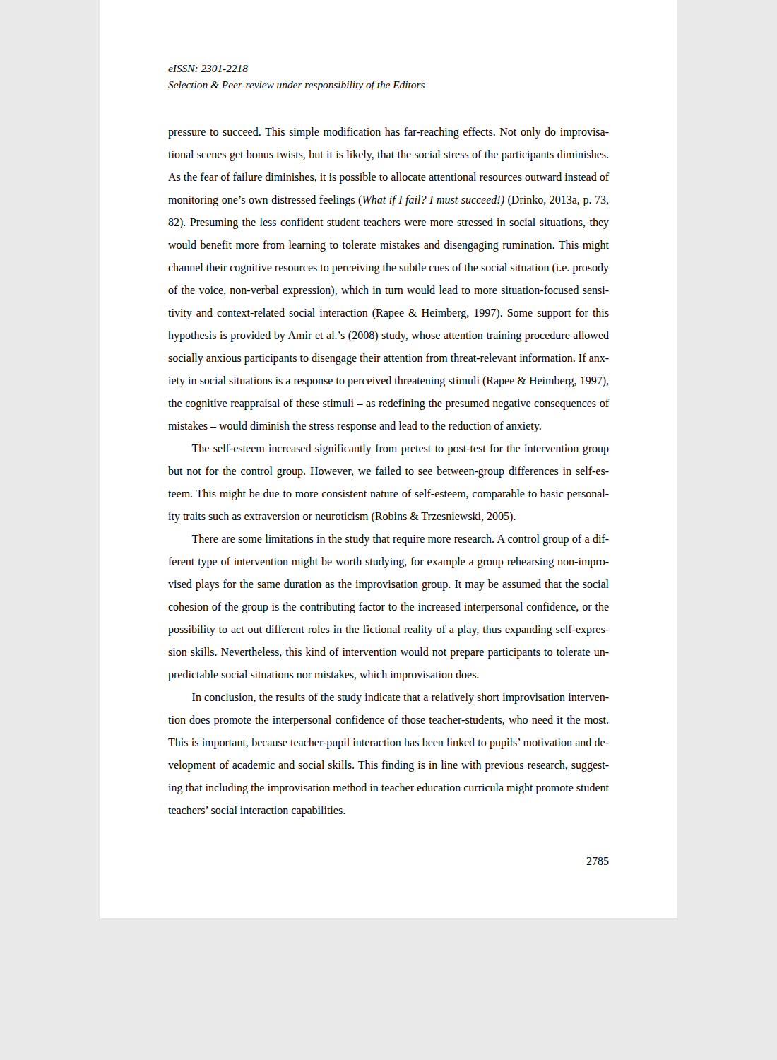eISSN: 2301-2218
Selection & Peer-review under responsibility of the Editors
pressure to succeed. This simple modification has far-reaching effects. Not only do improvisational scenes get bonus twists, but it is likely, that the social stress of the participants diminishes. As the fear of failure diminishes, it is possible to allocate attentional resources outward instead of monitoring one’s own distressed feelings (What if I fail? I must succeed!) (Drinko, 2013a, p. 73, 82). Presuming the less confident student teachers were more stressed in social situations, they would benefit more from learning to tolerate mistakes and disengaging rumination. This might channel their cognitive resources to perceiving the subtle cues of the social situation (i.e. prosody of the voice, non-verbal expression), which in turn would lead to more situation-focused sensitivity and context-related social interaction (Rapee & Heimberg, 1997). Some support for this hypothesis is provided by Amir et al.’s (2008) study, whose attention training procedure allowed socially anxious participants to disengage their attention from threat-relevant information. If anxiety in social situations is a response to perceived threatening stimuli (Rapee & Heimberg, 1997), the cognitive reappraisal of these stimuli – as redefining the presumed negative consequences of mistakes – would diminish the stress response and lead to the reduction of anxiety.
The self-esteem increased significantly from pretest to post-test for the intervention group but not for the control group. However, we failed to see between-group differences in self-esteem. This might be due to more consistent nature of self-esteem, comparable to basic personality traits such as extraversion or neuroticism (Robins & Trzesniewski, 2005).
There are some limitations in the study that require more research. A control group of a different type of intervention might be worth studying, for example a group rehearsing non-improvised plays for the same duration as the improvisation group. It may be assumed that the social cohesion of the group is the contributing factor to the increased interpersonal confidence, or the possibility to act out different roles in the fictional reality of a play, thus expanding self-expression skills. Nevertheless, this kind of intervention would not prepare participants to tolerate unpredictable social situations nor mistakes, which improvisation does.
In conclusion, the results of the study indicate that a relatively short improvisation intervention does promote the interpersonal confidence of those teacher-students, who need it the most. This is important, because teacher-pupil interaction has been linked to pupils’ motivation and development of academic and social skills. This finding is in line with previous research, suggesting that including the improvisation method in teacher education curricula might promote student teachers’ social interaction capabilities.
2785